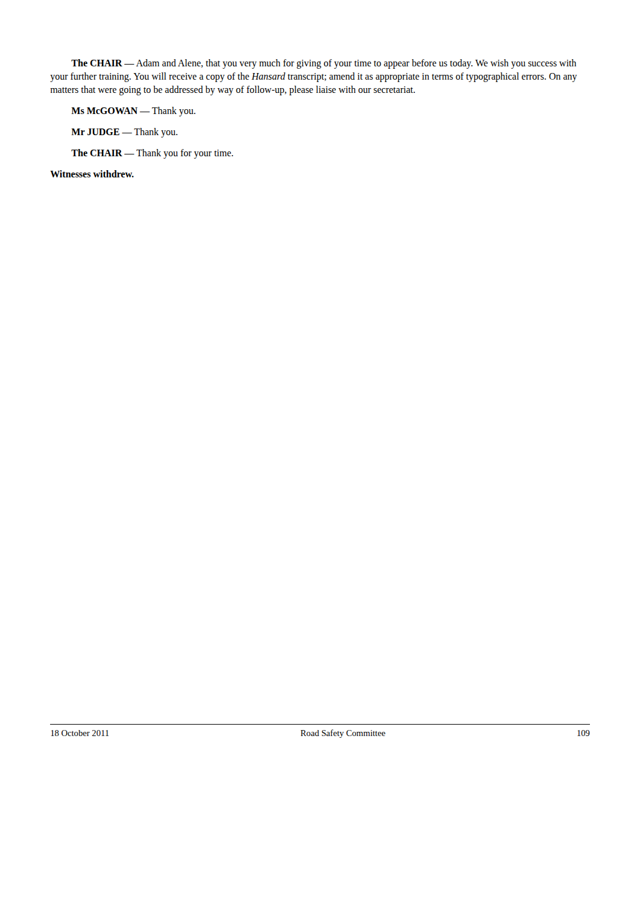The CHAIR — Adam and Alene, that you very much for giving of your time to appear before us today. We wish you success with your further training. You will receive a copy of the Hansard transcript; amend it as appropriate in terms of typographical errors. On any matters that were going to be addressed by way of follow-up, please liaise with our secretariat.
Ms McGOWAN — Thank you.
Mr JUDGE — Thank you.
The CHAIR — Thank you for your time.
Witnesses withdrew.
18 October 2011
Road Safety Committee
109